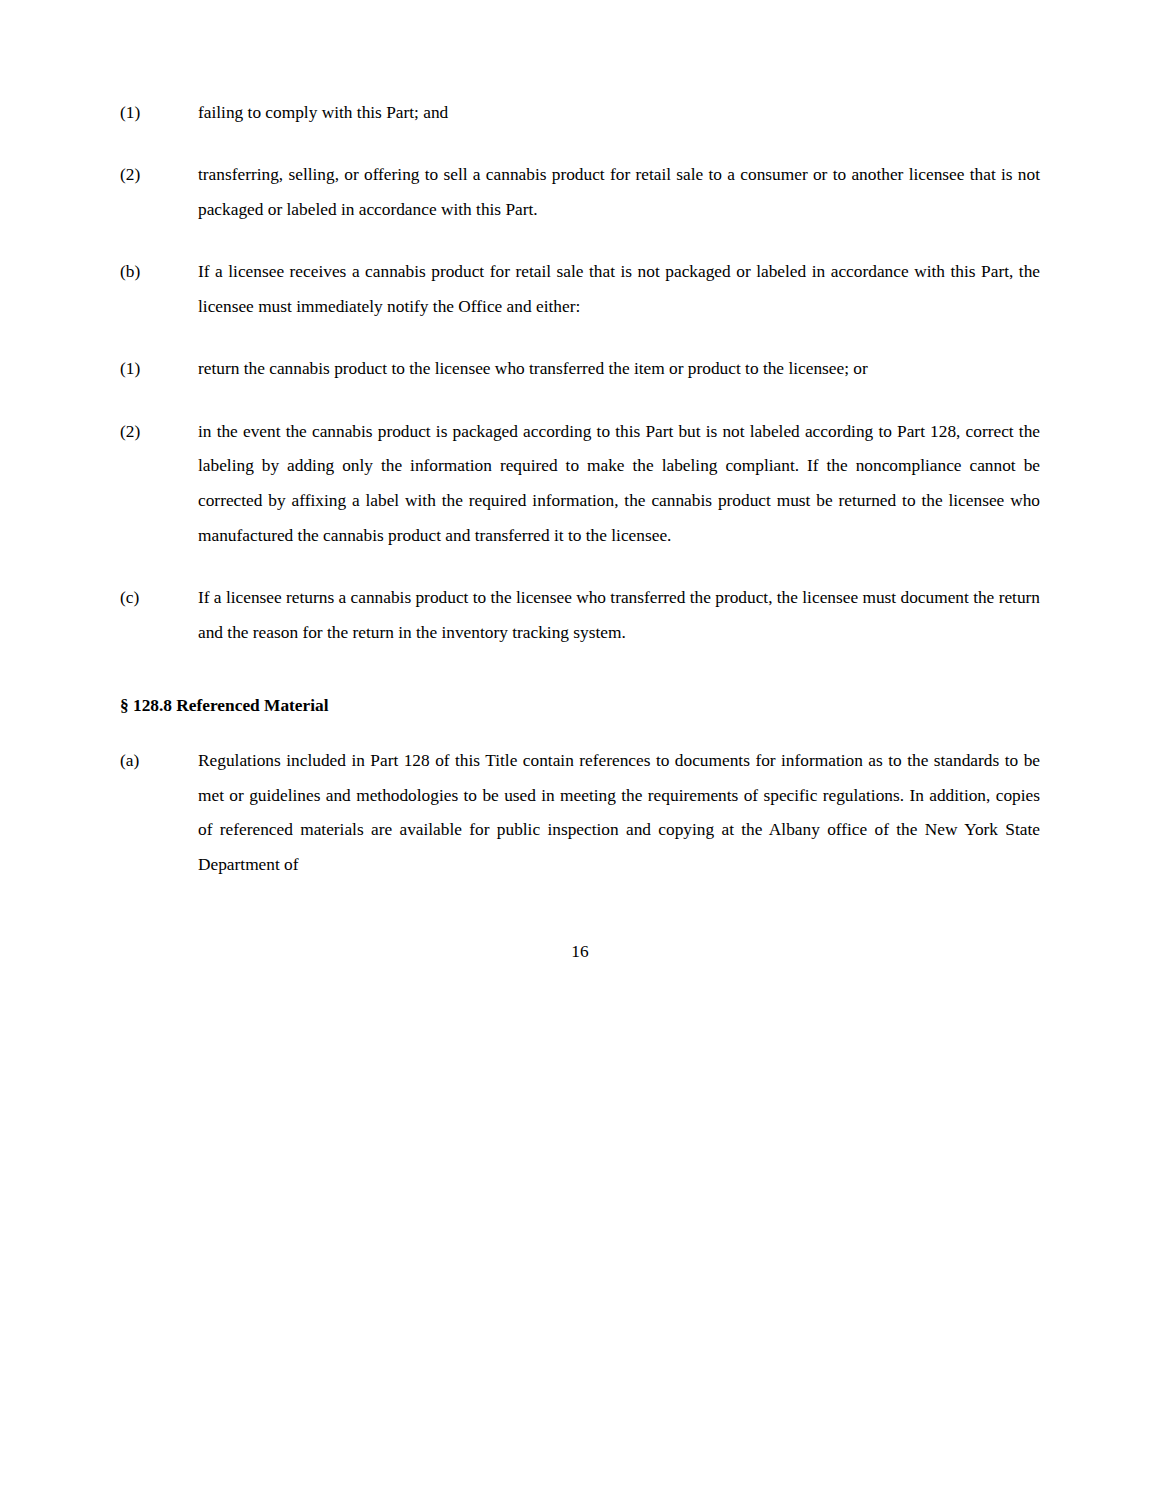(1)
failing to comply with this Part; and
(2)
transferring, selling, or offering to sell a cannabis product for retail sale to a consumer or to another licensee that is not packaged or labeled in accordance with this Part.
(b)
If a licensee receives a cannabis product for retail sale that is not packaged or labeled in accordance with this Part, the licensee must immediately notify the Office and either:
(1)
return the cannabis product to the licensee who transferred the item or product to the licensee; or
(2)
in the event the cannabis product is packaged according to this Part but is not labeled according to Part 128, correct the labeling by adding only the information required to make the labeling compliant. If the noncompliance cannot be corrected by affixing a label with the required information, the cannabis product must be returned to the licensee who manufactured the cannabis product and transferred it to the licensee.
(c)
If a licensee returns a cannabis product to the licensee who transferred the product, the licensee must document the return and the reason for the return in the inventory tracking system.
§ 128.8 Referenced Material
(a)
Regulations included in Part 128 of this Title contain references to documents for information as to the standards to be met or guidelines and methodologies to be used in meeting the requirements of specific regulations. In addition, copies of referenced materials are available for public inspection and copying at the Albany office of the New York State Department of
16